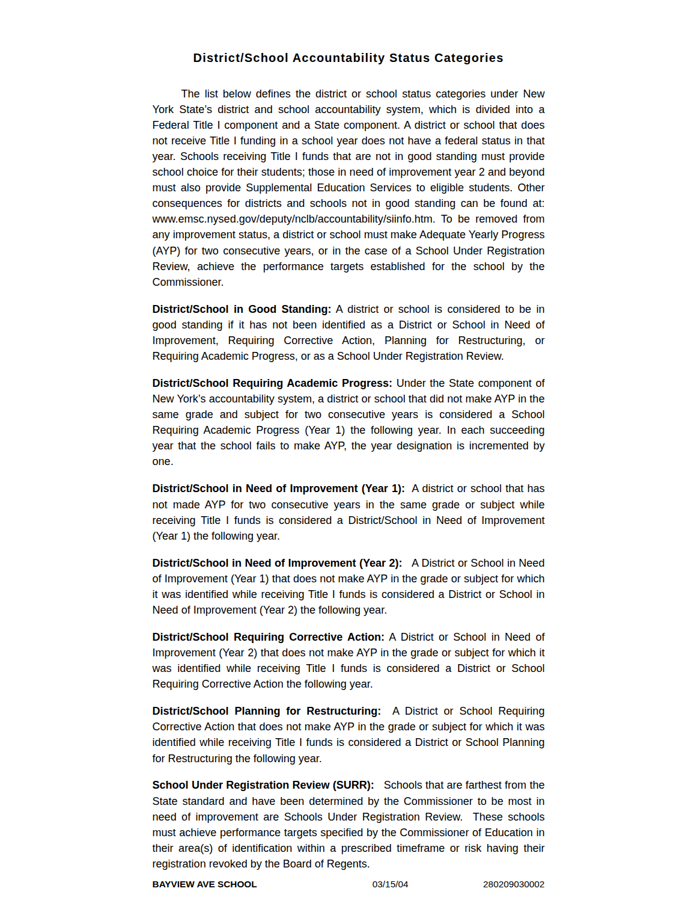District/School Accountability Status Categories
The list below defines the district or school status categories under New York State’s district and school accountability system, which is divided into a Federal Title I component and a State component. A district or school that does not receive Title I funding in a school year does not have a federal status in that year. Schools receiving Title I funds that are not in good standing must provide school choice for their students; those in need of improvement year 2 and beyond must also provide Supplemental Education Services to eligible students. Other consequences for districts and schools not in good standing can be found at: www.emsc.nysed.gov/deputy/nclb/accountability/siinfo.htm. To be removed from any improvement status, a district or school must make Adequate Yearly Progress (AYP) for two consecutive years, or in the case of a School Under Registration Review, achieve the performance targets established for the school by the Commissioner.
District/School in Good Standing: A district or school is considered to be in good standing if it has not been identified as a District or School in Need of Improvement, Requiring Corrective Action, Planning for Restructuring, or Requiring Academic Progress, or as a School Under Registration Review.
District/School Requiring Academic Progress: Under the State component of New York’s accountability system, a district or school that did not make AYP in the same grade and subject for two consecutive years is considered a School Requiring Academic Progress (Year 1) the following year. In each succeeding year that the school fails to make AYP, the year designation is incremented by one.
District/School in Need of Improvement (Year 1): A district or school that has not made AYP for two consecutive years in the same grade or subject while receiving Title I funds is considered a District/School in Need of Improvement (Year 1) the following year.
District/School in Need of Improvement (Year 2): A District or School in Need of Improvement (Year 1) that does not make AYP in the grade or subject for which it was identified while receiving Title I funds is considered a District or School in Need of Improvement (Year 2) the following year.
District/School Requiring Corrective Action: A District or School in Need of Improvement (Year 2) that does not make AYP in the grade or subject for which it was identified while receiving Title I funds is considered a District or School Requiring Corrective Action the following year.
District/School Planning for Restructuring: A District or School Requiring Corrective Action that does not make AYP in the grade or subject for which it was identified while receiving Title I funds is considered a District or School Planning for Restructuring the following year.
School Under Registration Review (SURR): Schools that are farthest from the State standard and have been determined by the Commissioner to be most in need of improvement are Schools Under Registration Review. These schools must achieve performance targets specified by the Commissioner of Education in their area(s) of identification within a prescribed timeframe or risk having their registration revoked by the Board of Regents.
| BAYVIEW AVE SCHOOL | 03/15/04 | 280209030002 |